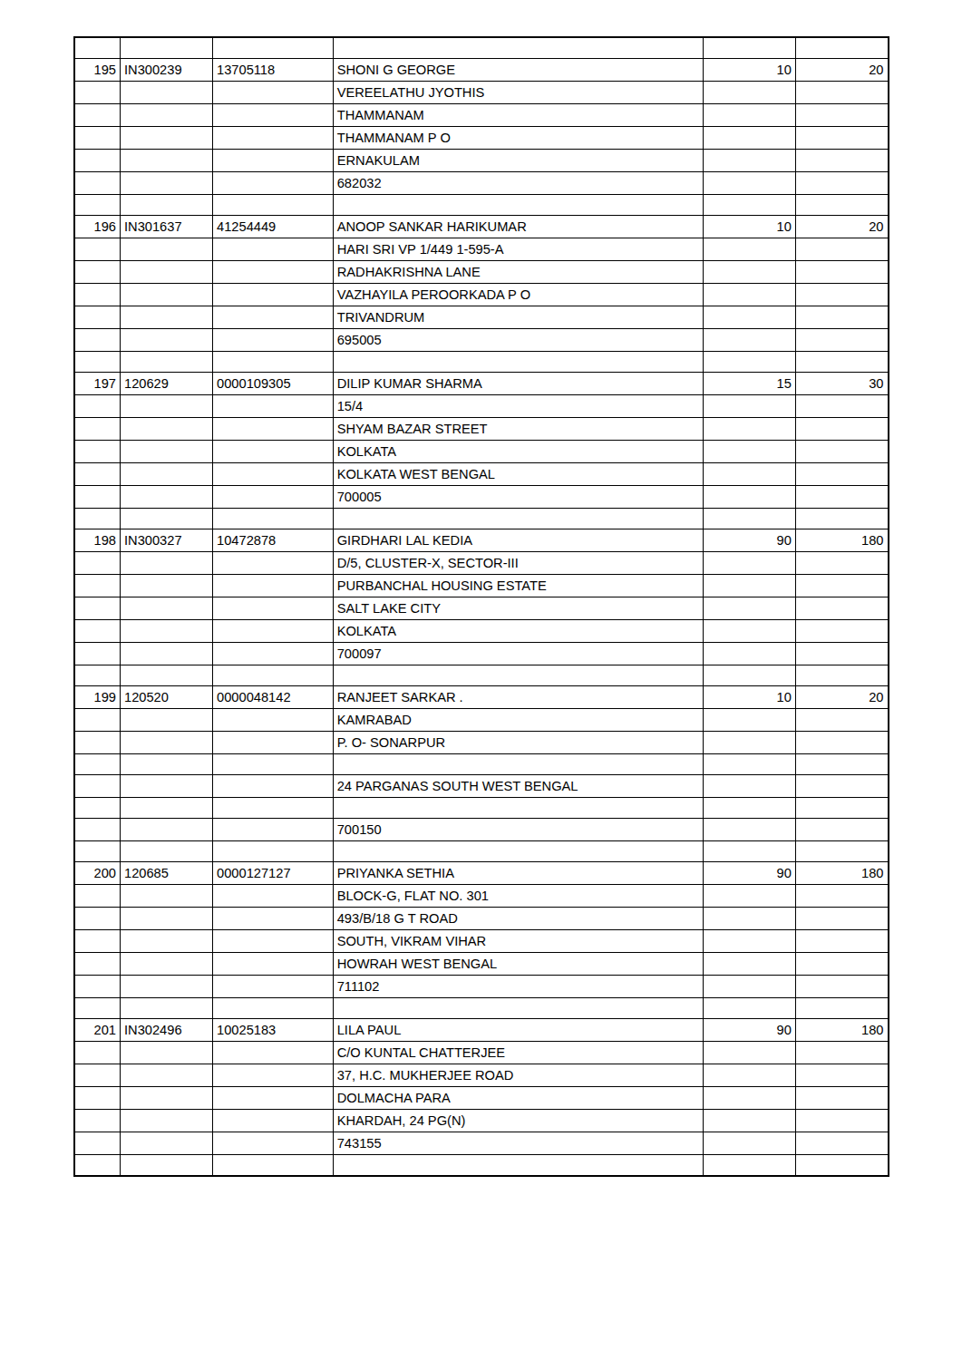| 195 | IN300239 | 13705118 | SHONI G GEORGE | 10 | 20 |
| | | | VEREELATHU JYOTHIS | | |
| | | | THAMMANAM | | |
| | | | THAMMANAM P O | | |
| | | | ERNAKULAM | | |
| | | | 682032 | | |
| 196 | IN301637 | 41254449 | ANOOP SANKAR HARIKUMAR | 10 | 20 |
| | | | HARI SRI VP 1/449 1-595-A | | |
| | | | RADHAKRISHNA LANE | | |
| | | | VAZHAYILA PEROORKADA P O | | |
| | | | TRIVANDRUM | | |
| | | | 695005 | | |
| 197 | 120629 | 0000109305 | DILIP KUMAR SHARMA | 15 | 30 |
| | | | 15/4 | | |
| | | | SHYAM BAZAR STREET | | |
| | | | KOLKATA | | |
| | | | KOLKATA WEST BENGAL | | |
| | | | 700005 | | |
| 198 | IN300327 | 10472878 | GIRDHARI LAL KEDIA | 90 | 180 |
| | | | D/5, CLUSTER-X, SECTOR-III | | |
| | | | PURBANCHAL HOUSING ESTATE | | |
| | | | SALT LAKE CITY | | |
| | | | KOLKATA | | |
| | | | 700097 | | |
| 199 | 120520 | 0000048142 | RANJEET SARKAR . | 10 | 20 |
| | | | KAMRABAD | | |
| | | | P. O- SONARPUR | | |
| | | | 24 PARGANAS SOUTH WEST BENGAL | | |
| | | | 700150 | | |
| 200 | 120685 | 0000127127 | PRIYANKA SETHIA | 90 | 180 |
| | | | BLOCK-G, FLAT NO. 301 | | |
| | | | 493/B/18 G T ROAD | | |
| | | | SOUTH, VIKRAM VIHAR | | |
| | | | HOWRAH WEST BENGAL | | |
| | | | 711102 | | |
| 201 | IN302496 | 10025183 | LILA PAUL | 90 | 180 |
| | | | C/O KUNTAL CHATTERJEE | | |
| | | | 37, H.C. MUKHERJEE ROAD | | |
| | | | DOLMACHA PARA | | |
| | | | KHARDAH, 24 PG(N) | | |
| | | | 743155 | | |